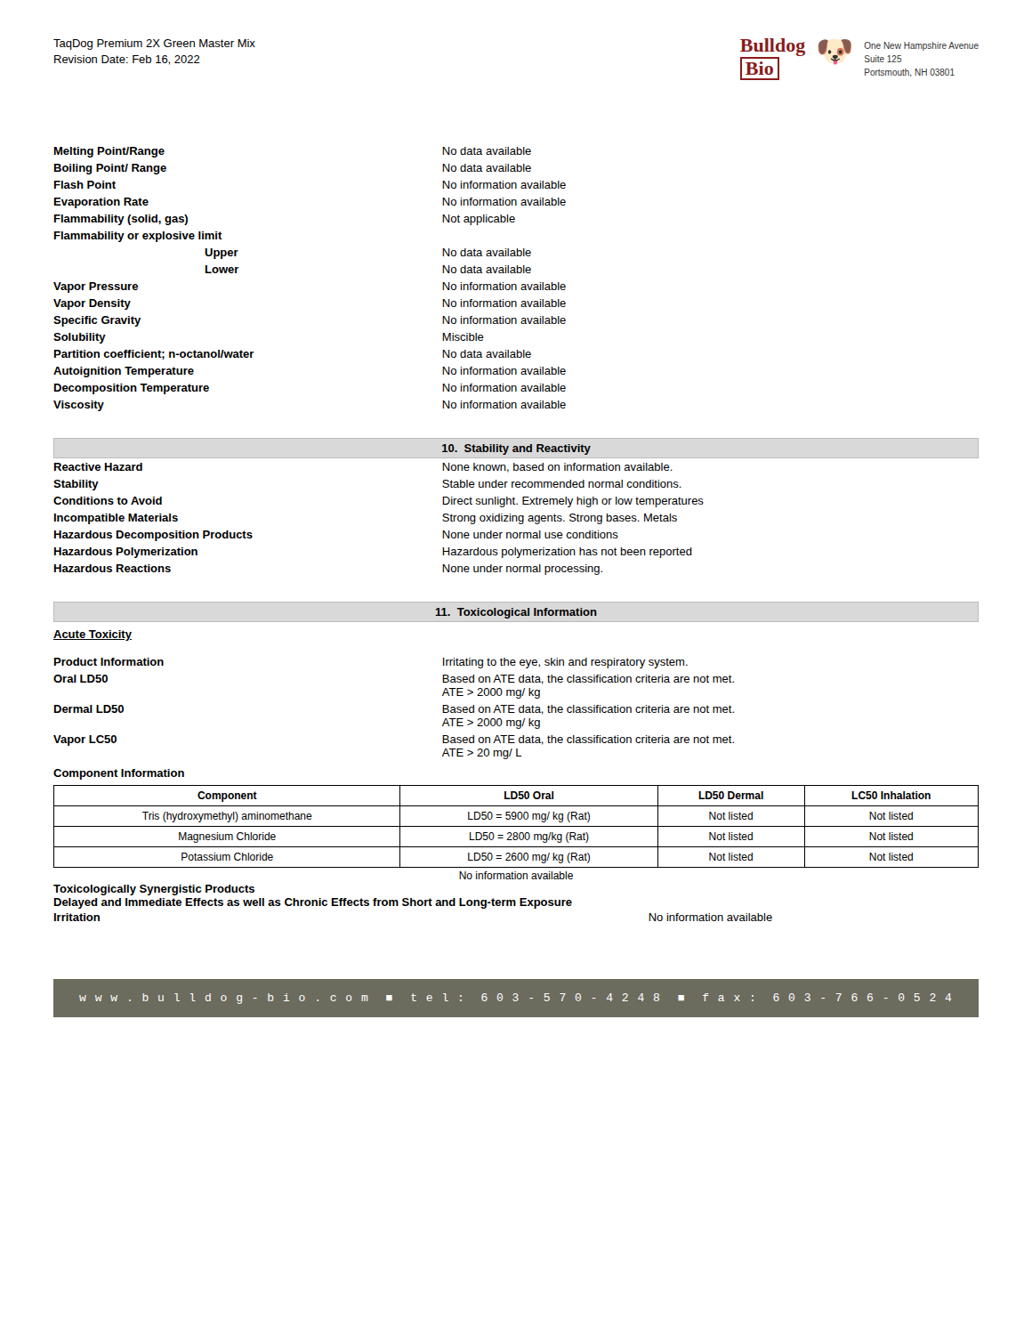TaqDog Premium 2X Green Master Mix
Revision Date: Feb 16, 2022
Bulldog Bio
🐶
One New Hampshire Avenue
Suite 125
Portsmouth, NH 03801
| Melting Point/Range | No data available |
| Boiling Point/ Range | No data available |
| Flash Point | No information available |
| Evaporation Rate | No information available |
| Flammability (solid, gas) | Not applicable |
| Flammability or explosive limit | |
| Upper | No data available |
| Lower | No data available |
| Vapor Pressure | No information available |
| Vapor Density | No information available |
| Specific Gravity | No information available |
| Solubility | Miscible |
| Partition coefficient; n-octanol/water | No data available |
| Autoignition Temperature | No information available |
| Decomposition Temperature | No information available |
| Viscosity | No information available |
10. Stability and Reactivity
| Reactive Hazard | None known, based on information available. |
| Stability | Stable under recommended normal conditions. |
| Conditions to Avoid | Direct sunlight. Extremely high or low temperatures |
| Incompatible Materials | Strong oxidizing agents. Strong bases. Metals |
| Hazardous Decomposition Products | None under normal use conditions |
| Hazardous Polymerization | Hazardous polymerization has not been reported |
| Hazardous Reactions | None under normal processing. |
11. Toxicological Information
Acute Toxicity
| Product Information | Irritating to the eye, skin and respiratory system. |
| Oral LD50 | Based on ATE data, the classification criteria are not met. ATE > 2000 mg/ kg |
| Dermal LD50 | Based on ATE data, the classification criteria are not met. ATE > 2000 mg/ kg |
| Vapor LC50 | Based on ATE data, the classification criteria are not met. ATE > 20 mg/ L |
Component Information
| Component | LD50 Oral | LD50 Dermal | LC50 Inhalation |
| --- | --- | --- | --- |
| Tris (hydroxymethyl) aminomethane | LD50 = 5900 mg/ kg (Rat) | Not listed | Not listed |
| Magnesium Chloride | LD50 = 2800 mg/kg (Rat) | Not listed | Not listed |
| Potassium Chloride | LD50 = 2600 mg/ kg (Rat) | Not listed | Not listed |
No information available
Toxicologically Synergistic Products
Delayed and Immediate Effects as well as Chronic Effects from Short and Long-term Exposure
| Irritation | No information available |
w w w . b u l l d o g - b i o . c o m ■ t e l : 6 0 3 - 5 7 0 - 4 2 4 8 ■ f a x : 6 0 3 - 7 6 6 - 0 5 2 4